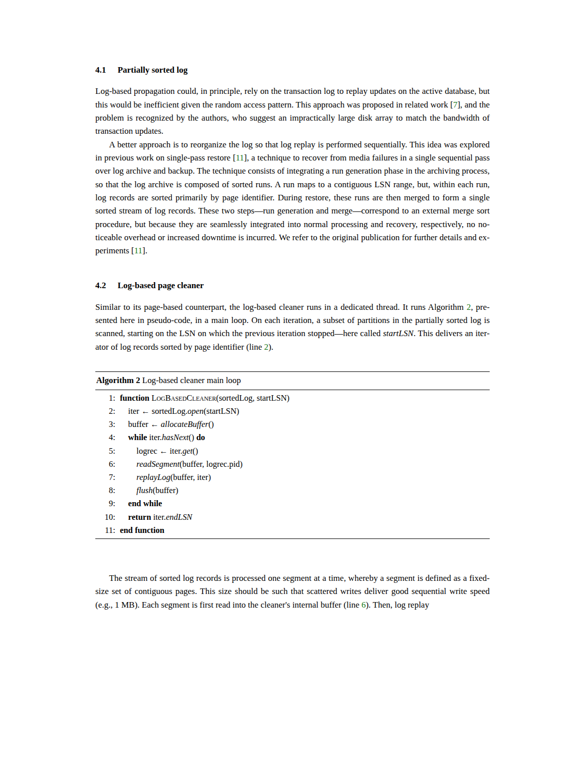4.1 Partially sorted log
Log-based propagation could, in principle, rely on the transaction log to replay updates on the active database, but this would be inefficient given the random access pattern. This approach was proposed in related work [7], and the problem is recognized by the authors, who suggest an impractically large disk array to match the bandwidth of transaction updates.
A better approach is to reorganize the log so that log replay is performed sequentially. This idea was explored in previous work on single-pass restore [11], a technique to recover from media failures in a single sequential pass over log archive and backup. The technique consists of integrating a run generation phase in the archiving process, so that the log archive is composed of sorted runs. A run maps to a contiguous LSN range, but, within each run, log records are sorted primarily by page identifier. During restore, these runs are then merged to form a single sorted stream of log records. These two steps—run generation and merge—correspond to an external merge sort procedure, but because they are seamlessly integrated into normal processing and recovery, respectively, no noticeable overhead or increased downtime is incurred. We refer to the original publication for further details and experiments [11].
4.2 Log-based page cleaner
Similar to its page-based counterpart, the log-based cleaner runs in a dedicated thread. It runs Algorithm 2, presented here in pseudo-code, in a main loop. On each iteration, a subset of partitions in the partially sorted log is scanned, starting on the LSN on which the previous iteration stopped—here called startLSN. This delivers an iterator of log records sorted by page identifier (line 2).
Algorithm 2 Log-based cleaner main loop
| 1: | function LogBasedCleaner (sortedLog, startLSN) |
| 2: | iter ← sortedLog. open (startLSN) |
| 3: | buffer ← allocateBuffer () |
| 4: | while iter. hasNext () do |
| 5: | logrec ← iter. get () |
| 6: | readSegment (buffer, logrec.pid) |
| 7: | replayLog (buffer, iter) |
| 8: | flush (buffer) |
| 9: | end while |
| 10: | return iter. endLSN |
| 11: | end function |
The stream of sorted log records is processed one segment at a time, whereby a segment is defined as a fixed-size set of contiguous pages. This size should be such that scattered writes deliver good sequential write speed (e.g., 1 MB). Each segment is first read into the cleaner's internal buffer (line 6). Then, log replay